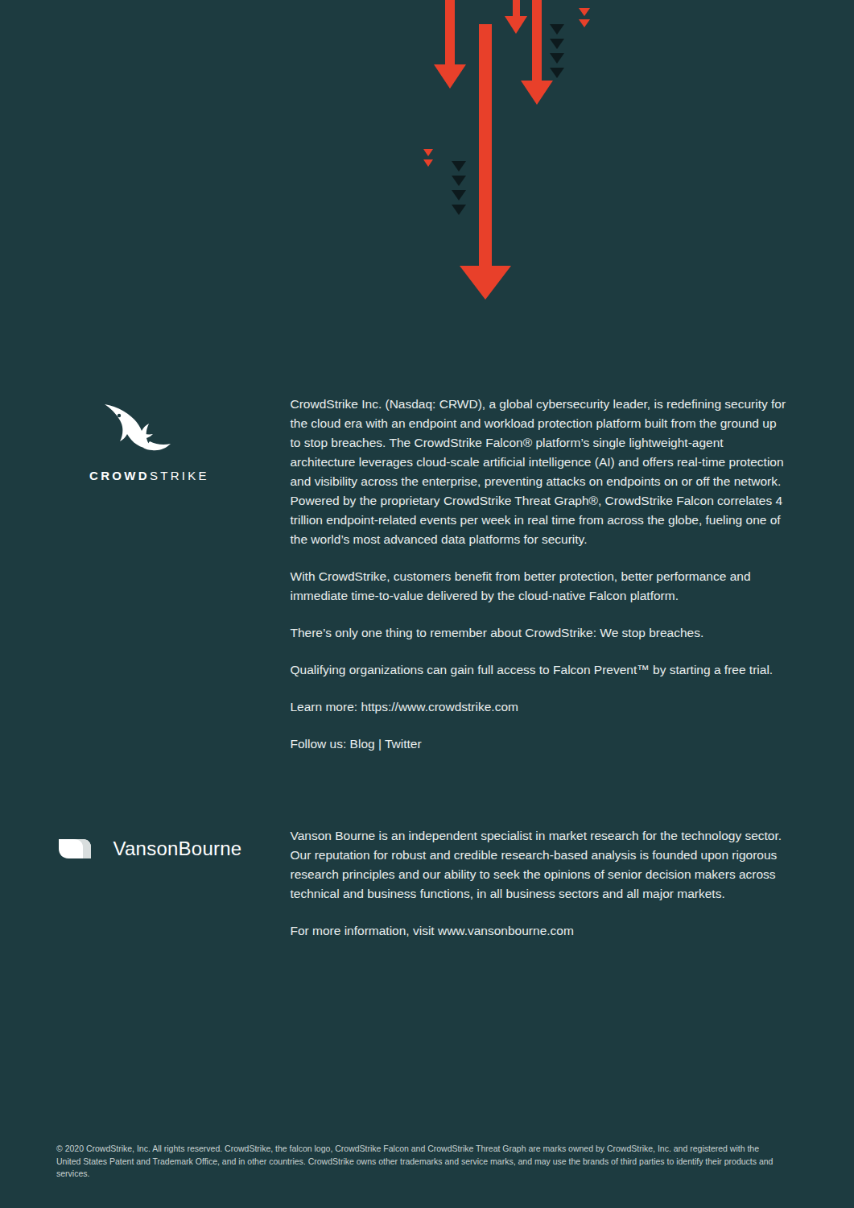CROWD STRIKE
CrowdStrike Inc. (Nasdaq: CRWD), a global cybersecurity leader, is redefining security for the cloud era with an endpoint and workload protection platform built from the ground up to stop breaches. The CrowdStrike Falcon® platform’s single lightweight-agent architecture leverages cloud-scale artificial intelligence (AI) and offers real-time protection and visibility across the enterprise, preventing attacks on endpoints on or off the network. Powered by the proprietary CrowdStrike Threat Graph®, CrowdStrike Falcon correlates 4 trillion endpoint-related events per week in real time from across the globe, fueling one of the world’s most advanced data platforms for security.
With CrowdStrike, customers benefit from better protection, better performance and immediate time-to-value delivered by the cloud-native Falcon platform.
There’s only one thing to remember about CrowdStrike: We stop breaches.
Qualifying organizations can gain full access to Falcon Prevent™ by starting a free trial.
Learn more: https://www.crowdstrike.com
Follow us: Blog | Twitter
VansonBourne
Vanson Bourne is an independent specialist in market research for the technology sector. Our reputation for robust and credible research-based analysis is founded upon rigorous research principles and our ability to seek the opinions of senior decision makers across technical and business functions, in all business sectors and all major markets.
For more information, visit www.vansonbourne.com
© 2020 CrowdStrike, Inc. All rights reserved. CrowdStrike, the falcon logo, CrowdStrike Falcon and CrowdStrike Threat Graph are marks owned by CrowdStrike, Inc. and registered with the United States Patent and Trademark Office, and in other countries. CrowdStrike owns other trademarks and service marks, and may use the brands of third parties to identify their products and services.